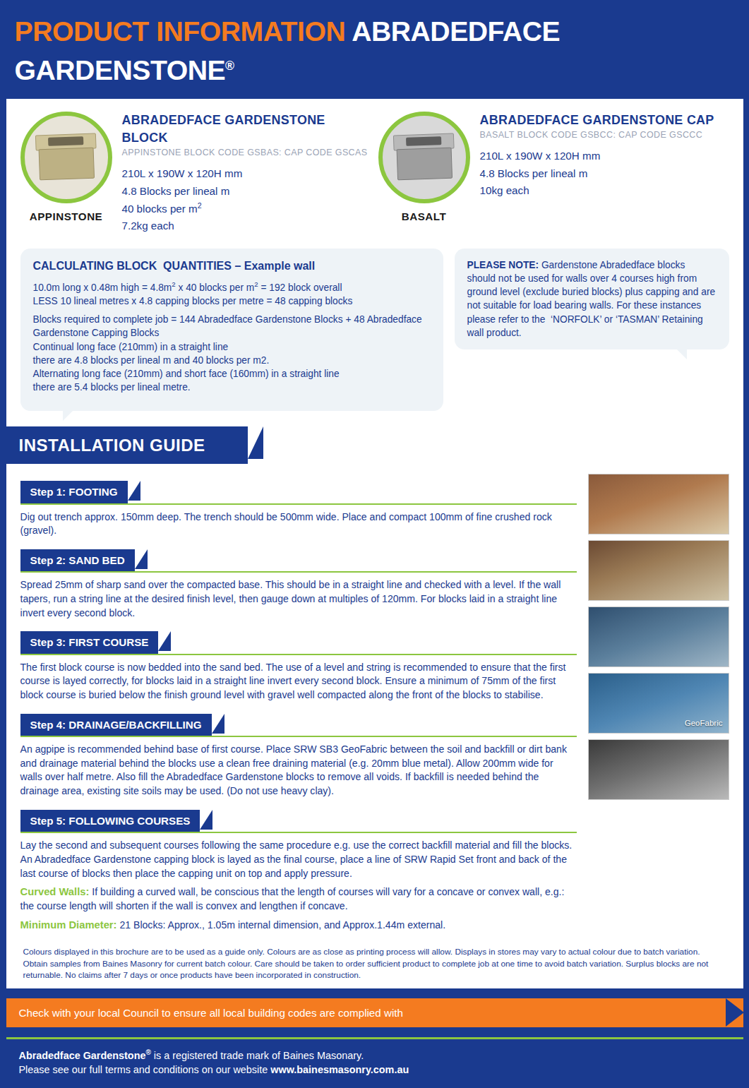PRODUCT INFORMATION ABRADEDFACE GARDENSTONE®
APPINSTONE
ABRADEDFACE GARDENSTONE BLOCK
APPINSTONE BLOCK CODE GSBAS: CAP CODE GSCAS
210L x 190W x 120H mm
4.8 Blocks per lineal m
40 blocks per m2
7.2kg each
BASALT
ABRADEDFACE GARDENSTONE CAP
BASALT BLOCK CODE GSBCC: CAP CODE GSCCC
210L x 190W x 120H mm
4.8 Blocks per lineal m
10kg each
CALCULATING BLOCK QUANTITIES – Example wall
10.0m long x 0.48m high = 4.8m2 x 40 blocks per m2 = 192 block overall
LESS 10 lineal metres x 4.8 capping blocks per metre = 48 capping blocks
Blocks required to complete job = 144 Abradedface Gardenstone Blocks + 48 Abradedface Gardenstone Capping Blocks
Continual long face (210mm) in a straight line
there are 4.8 blocks per lineal m and 40 blocks per m2.
Alternating long face (210mm) and short face (160mm) in a straight line
there are 5.4 blocks per lineal metre.
PLEASE NOTE: Gardenstone Abradedface blocks should not be used for walls over 4 courses high from ground level (exclude buried blocks) plus capping and are not suitable for load bearing walls. For these instances please refer to the ‘NORFOLK’ or ‘TASMAN’ Retaining wall product.
INSTALLATION GUIDE
Step 1: FOOTING
Dig out trench approx. 150mm deep. The trench should be 500mm wide. Place and compact 100mm of fine crushed rock (gravel).
Step 2: SAND BED
Spread 25mm of sharp sand over the compacted base. This should be in a straight line and checked with a level. If the wall tapers, run a string line at the desired finish level, then gauge down at multiples of 120mm. For blocks laid in a straight line invert every second block.
Step 3: FIRST COURSE
The first block course is now bedded into the sand bed. The use of a level and string is recommended to ensure that the first course is layed correctly, for blocks laid in a straight line invert every second block. Ensure a minimum of 75mm of the first block course is buried below the finish ground level with gravel well compacted along the front of the blocks to stabilise.
Step 4: DRAINAGE/BACKFILLING
An agpipe is recommended behind base of first course. Place SRW SB3 GeoFabric between the soil and backfill or dirt bank and drainage material behind the blocks use a clean free draining material (e.g. 20mm blue metal). Allow 200mm wide for walls over half metre. Also fill the Abradedface Gardenstone blocks to remove all voids. If backfill is needed behind the drainage area, existing site soils may be used. (Do not use heavy clay).
Step 5: FOLLOWING COURSES
Lay the second and subsequent courses following the same procedure e.g. use the correct backfill material and fill the blocks. An Abradedface Gardenstone capping block is layed as the final course, place a line of SRW Rapid Set front and back of the last course of blocks then place the capping unit on top and apply pressure.
Curved Walls: If building a curved wall, be conscious that the length of courses will vary for a concave or convex wall, e.g.: the course length will shorten if the wall is convex and lengthen if concave.
Minimum Diameter: 21 Blocks: Approx., 1.05m internal dimension, and Approx.1.44m external.
GeoFabric
Colours displayed in this brochure are to be used as a guide only. Colours are as close as printing process will allow. Displays in stores may vary to actual colour due to batch variation. Obtain samples from Baines Masonry for current batch colour. Care should be taken to order sufficient product to complete job at one time to avoid batch variation. Surplus blocks are not returnable. No claims after 7 days or once products have been incorporated in construction.
Check with your local Council to ensure all local building codes are complied with
Abradedface Gardenstone® is a registered trade mark of Baines Masonary.
Please see our full terms and conditions on our website www.bainesmasonry.com.au